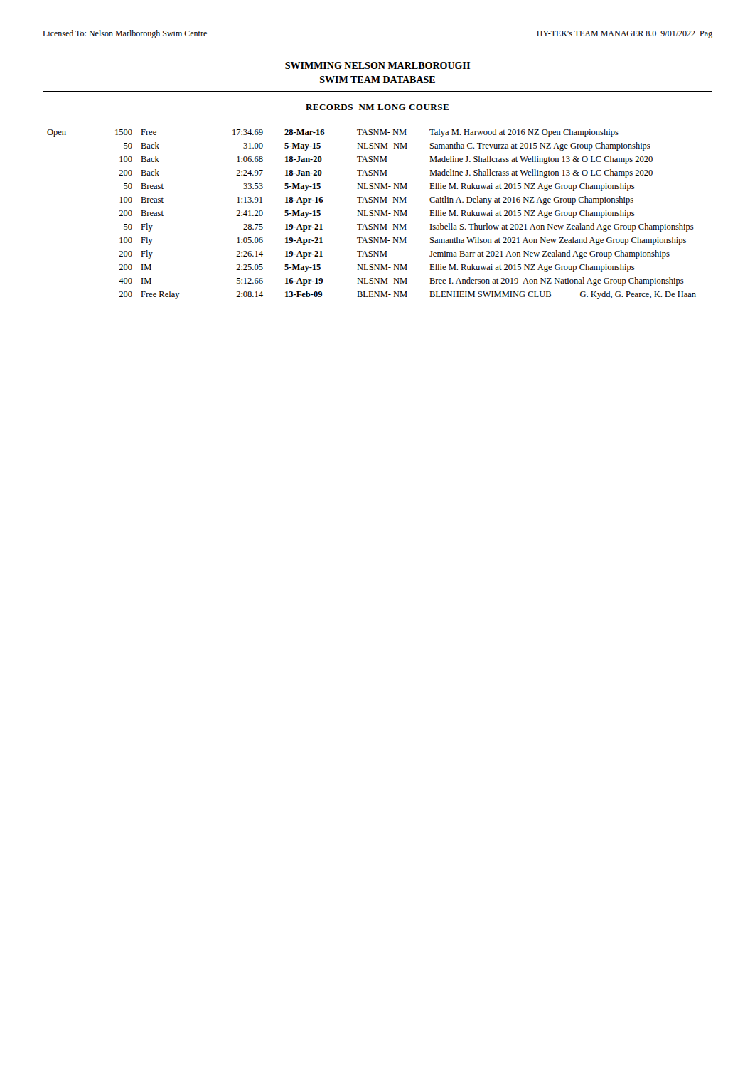Licensed To: Nelson Marlborough Swim Centre
HY-TEK's TEAM MANAGER 8.0 9/01/2022 Pag
SWIMMING NELSON MARLBOROUGH
SWIM TEAM DATABASE
RECORDS NM LONG COURSE
| Open | 1500 | Free | 17:34.69 | 28-Mar-16 | TASNM- NM | Talya M. Harwood at 2016 NZ Open Championships |
| | 50 | Back | 31.00 | 5-May-15 | NLSNM- NM | Samantha C. Trevurza at 2015 NZ Age Group Championships |
| | 100 | Back | 1:06.68 | 18-Jan-20 | TASNM | Madeline J. Shallcrass at Wellington 13 & O LC Champs 2020 |
| | 200 | Back | 2:24.97 | 18-Jan-20 | TASNM | Madeline J. Shallcrass at Wellington 13 & O LC Champs 2020 |
| | 50 | Breast | 33.53 | 5-May-15 | NLSNM- NM | Ellie M. Rukuwai at 2015 NZ Age Group Championships |
| | 100 | Breast | 1:13.91 | 18-Apr-16 | TASNM- NM | Caitlin A. Delany at 2016 NZ Age Group Championships |
| | 200 | Breast | 2:41.20 | 5-May-15 | NLSNM- NM | Ellie M. Rukuwai at 2015 NZ Age Group Championships |
| | 50 | Fly | 28.75 | 19-Apr-21 | TASNM- NM | Isabella S. Thurlow at 2021 Aon New Zealand Age Group Championships |
| | 100 | Fly | 1:05.06 | 19-Apr-21 | TASNM- NM | Samantha Wilson at 2021 Aon New Zealand Age Group Championships |
| | 200 | Fly | 2:26.14 | 19-Apr-21 | TASNM | Jemima Barr at 2021 Aon New Zealand Age Group Championships |
| | 200 | IM | 2:25.05 | 5-May-15 | NLSNM- NM | Ellie M. Rukuwai at 2015 NZ Age Group Championships |
| | 400 | IM | 5:12.66 | 16-Apr-19 | NLSNM- NM | Bree I. Anderson at 2019 Aon NZ National Age Group Championships |
| | 200 | Free Relay | 2:08.14 | 13-Feb-09 | BLENM- NM | BLENHEIM SWIMMING CLUB G. Kydd, G. Pearce, K. De Haan |